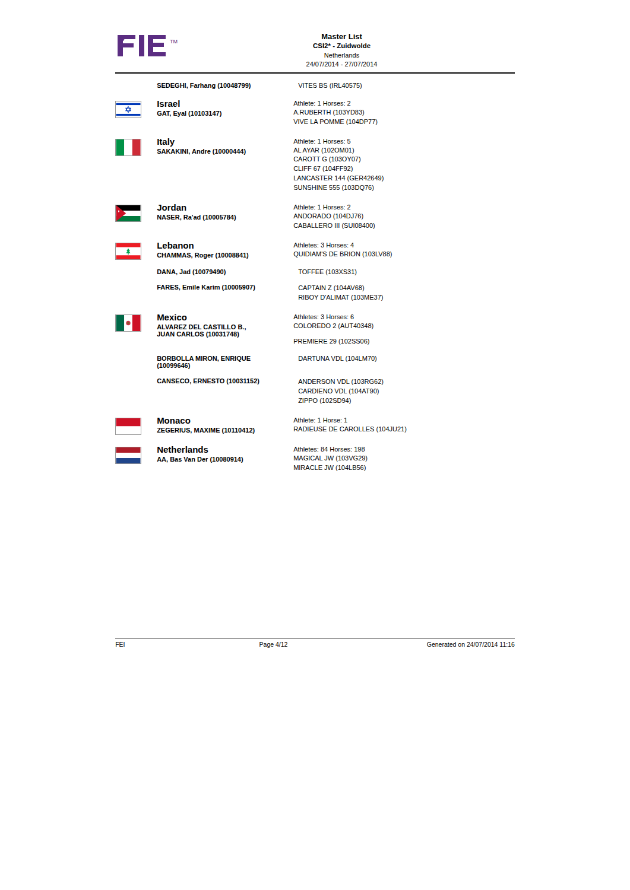TM
Master List
CSI2* - Zuidwolde
Netherlands
24/07/2014 - 27/07/2014
SEDEGHI, Farhang (10048799)
VITES BS (IRL40575)
Israel
GAT, Eyal (10103147)
Athlete: 1 Horses: 2
A.RUBERTH (103YD83)
VIVE LA POMME (104DP77)
Italy
SAKAKINI, Andre (10000444)
Athlete: 1 Horses: 5
AL AYAR (102OM01)
CAROTT G (103OY07)
CLIFF 67 (104FF92)
LANCASTER 144 (GER42649)
SUNSHINE 555 (103DQ76)
Jordan
NASER, Ra'ad (10005784)
Athlete: 1 Horses: 2
ANDORADO (104DJ76)
CABALLERO III (SUI08400)
Lebanon
CHAMMAS, Roger (10008841)
Athletes: 3 Horses: 4
QUIDIAM'S DE BRION (103LV88)
DANA, Jad (10079490)
TOFFEE (103XS31)
FARES, Emile Karim (10005907)
CAPTAIN Z (104AV68)
RIBOY D'ALIMAT (103ME37)
Mexico
ALVAREZ DEL CASTILLO B.,
JUAN CARLOS (10031748)
Athletes: 3 Horses: 6
COLOREDO 2 (AUT40348)
PREMIERE 29 (102SS06)
BORBOLLA MIRON, ENRIQUE
(10099646)
DARTUNA VDL (104LM70)
CANSECO, ERNESTO (10031152)
ANDERSON VDL (103RG62)
CARDIENO VDL (104AT90)
ZIPPO (102SD94)
Monaco
ZEGERIUS, MAXIME (10110412)
Athlete: 1 Horse: 1
RADIEUSE DE CAROLLES (104JU21)
Netherlands
AA, Bas Van Der (10080914)
Athletes: 84 Horses: 198
MAGICAL JW (103VG29)
MIRACLE JW (104LB56)
FEI
Page 4/12
Generated on 24/07/2014 11:16